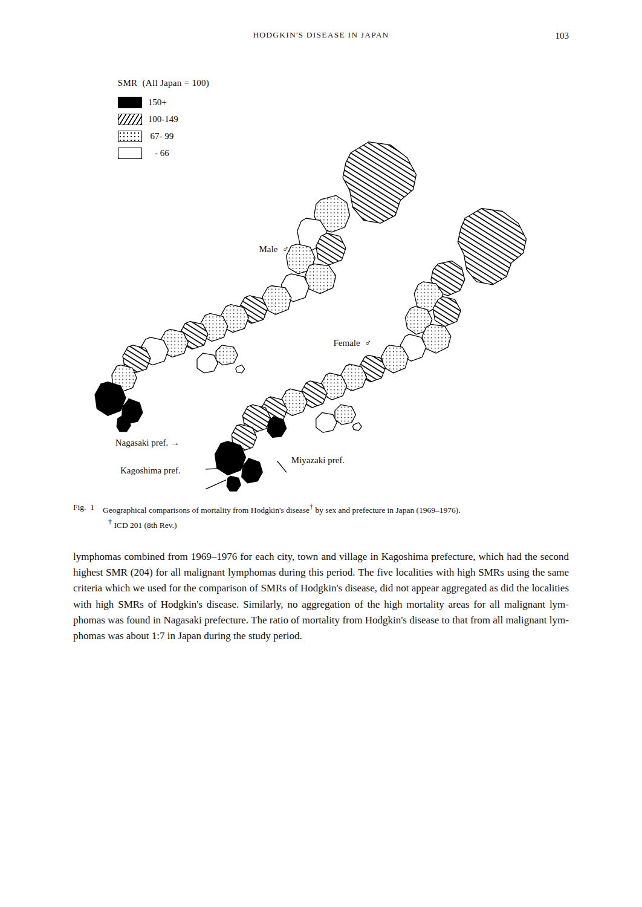Hodgkin's Disease in Japan 103
SMR (All Japan = 100)
| | 150+ |
| | 100-149 |
| | 67- 99 |
| | - 66 |
Male ♂
Female ♂
Nagasaki pref. →
Kagoshima pref.
Miyazaki pref.
Fig. 1 Geographical comparisons of mortality from Hodgkin's disease† by sex and prefecture in Japan (1969–1976).
† ICD 201 (8th Rev.)
lymphomas combined from 1969–1976 for each city, town and village in Kagoshima prefecture, which had the second highest SMR (204) for all malignant lymphomas during this period. The five localities with high SMRs using the same criteria which we used for the comparison of SMRs of Hodgkin's disease, did not appear aggregated as did the localities with high SMRs of Hodgkin's disease. Similarly, no aggregation of the high mortality areas for all malignant lymphomas was found in Nagasaki prefecture. The ratio of mortality from Hodgkin's disease to that from all malignant lymphomas was about 1:7 in Japan during the study period.